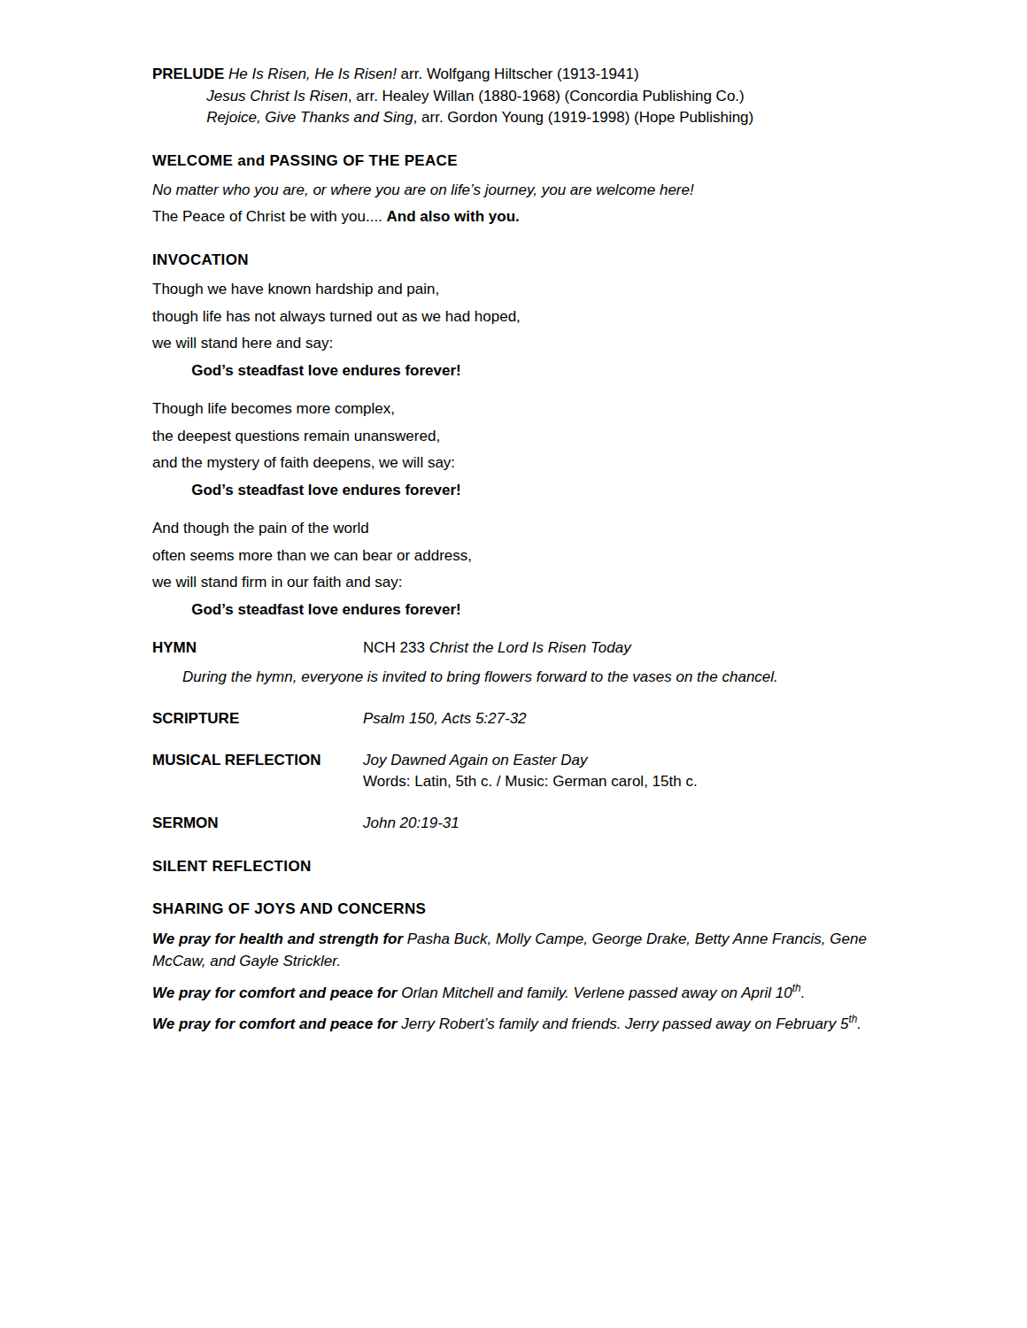PRELUDE He Is Risen, He Is Risen! arr. Wolfgang Hiltscher (1913-1941) Jesus Christ Is Risen, arr. Healey Willan (1880-1968) (Concordia Publishing Co.) Rejoice, Give Thanks and Sing, arr. Gordon Young (1919-1998) (Hope Publishing)
WELCOME and PASSING OF THE PEACE
No matter who you are, or where you are on life’s journey, you are welcome here!
The Peace of Christ be with you.... And also with you.
INVOCATION
Though we have known hardship and pain,
though life has not always turned out as we had hoped,
we will stand here and say:
God’s steadfast love endures forever!
Though life becomes more complex,
the deepest questions remain unanswered,
and the mystery of faith deepens, we will say:
God’s steadfast love endures forever!
And though the pain of the world
often seems more than we can bear or address,
we will stand firm in our faith and say:
God’s steadfast love endures forever!
HYMN NCH 233 Christ the Lord Is Risen Today
During the hymn, everyone is invited to bring flowers forward to the vases on the chancel.
SCRIPTURE Psalm 150, Acts 5:27-32
MUSICAL REFLECTION Joy Dawned Again on Easter Day Words: Latin, 5th c. / Music: German carol, 15th c.
SERMON John 20:19-31
SILENT REFLECTION
SHARING OF JOYS AND CONCERNS
We pray for health and strength for Pasha Buck, Molly Campe, George Drake, Betty Anne Francis, Gene McCaw, and Gayle Strickler.
We pray for comfort and peace for Orlan Mitchell and family. Verlene passed away on April 10th.
We pray for comfort and peace for Jerry Robert’s family and friends. Jerry passed away on February 5th.